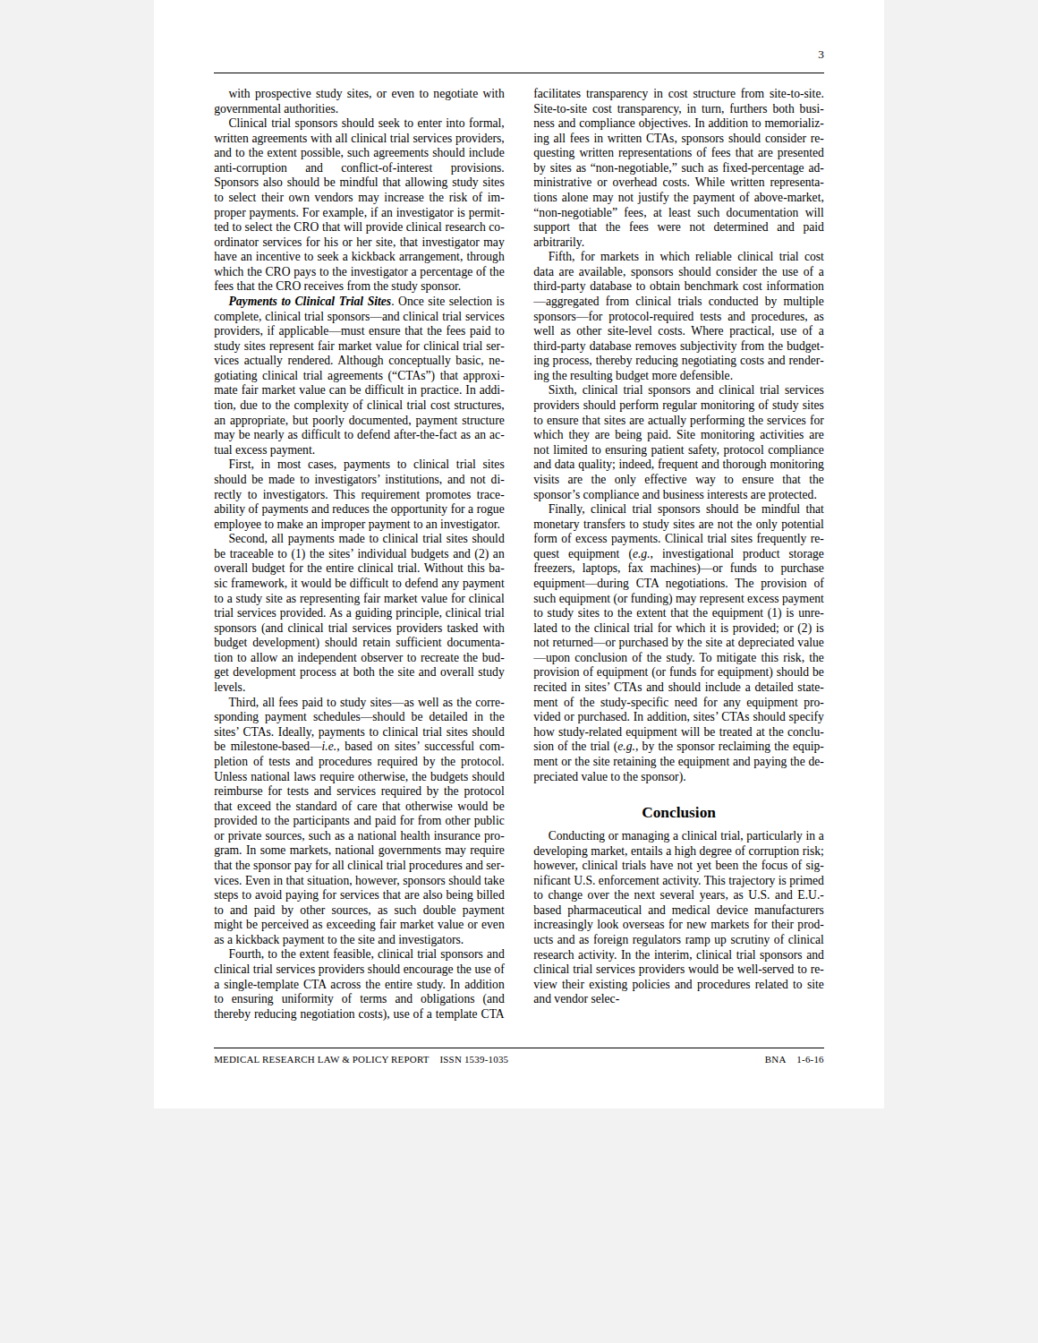3
with prospective study sites, or even to negotiate with governmental authorities.
Clinical trial sponsors should seek to enter into formal, written agreements with all clinical trial services providers, and to the extent possible, such agreements should include anti-corruption and conflict-of-interest provisions. Sponsors also should be mindful that allowing study sites to select their own vendors may increase the risk of improper payments. For example, if an investigator is permitted to select the CRO that will provide clinical research coordinator services for his or her site, that investigator may have an incentive to seek a kickback arrangement, through which the CRO pays to the investigator a percentage of the fees that the CRO receives from the study sponsor.
Payments to Clinical Trial Sites. Once site selection is complete, clinical trial sponsors—and clinical trial services providers, if applicable—must ensure that the fees paid to study sites represent fair market value for clinical trial services actually rendered. Although conceptually basic, negotiating clinical trial agreements (“CTAs”) that approximate fair market value can be difficult in practice. In addition, due to the complexity of clinical trial cost structures, an appropriate, but poorly documented, payment structure may be nearly as difficult to defend after-the-fact as an actual excess payment.
First, in most cases, payments to clinical trial sites should be made to investigators’ institutions, and not directly to investigators. This requirement promotes traceability of payments and reduces the opportunity for a rogue employee to make an improper payment to an investigator.
Second, all payments made to clinical trial sites should be traceable to (1) the sites’ individual budgets and (2) an overall budget for the entire clinical trial. Without this basic framework, it would be difficult to defend any payment to a study site as representing fair market value for clinical trial services provided. As a guiding principle, clinical trial sponsors (and clinical trial services providers tasked with budget development) should retain sufficient documentation to allow an independent observer to recreate the budget development process at both the site and overall study levels.
Third, all fees paid to study sites—as well as the corresponding payment schedules—should be detailed in the sites’ CTAs. Ideally, payments to clinical trial sites should be milestone-based—i.e., based on sites’ successful completion of tests and procedures required by the protocol. Unless national laws require otherwise, the budgets should reimburse for tests and services required by the protocol that exceed the standard of care that otherwise would be provided to the participants and paid for from other public or private sources, such as a national health insurance program. In some markets, national governments may require that the sponsor pay for all clinical trial procedures and services. Even in that situation, however, sponsors should take steps to avoid paying for services that are also being billed to and paid by other sources, as such double payment might be perceived as exceeding fair market value or even as a kickback payment to the site and investigators.
Fourth, to the extent feasible, clinical trial sponsors and clinical trial services providers should encourage the use of a single-template CTA across the entire study. In addition to ensuring uniformity of terms and obligations (and thereby reducing negotiation costs), use of a template CTA facilitates transparency in cost structure from site-to-site. Site-to-site cost transparency, in turn, furthers both business and compliance objectives. In addition to memorializing all fees in written CTAs, sponsors should consider requesting written representations of fees that are presented by sites as “non-negotiable,” such as fixed-percentage administrative or overhead costs. While written representations alone may not justify the payment of above-market, “non-negotiable” fees, at least such documentation will support that the fees were not determined and paid arbitrarily.
Fifth, for markets in which reliable clinical trial cost data are available, sponsors should consider the use of a third-party database to obtain benchmark cost information—aggregated from clinical trials conducted by multiple sponsors—for protocol-required tests and procedures, as well as other site-level costs. Where practical, use of a third-party database removes subjectivity from the budgeting process, thereby reducing negotiating costs and rendering the resulting budget more defensible.
Sixth, clinical trial sponsors and clinical trial services providers should perform regular monitoring of study sites to ensure that sites are actually performing the services for which they are being paid. Site monitoring activities are not limited to ensuring patient safety, protocol compliance and data quality; indeed, frequent and thorough monitoring visits are the only effective way to ensure that the sponsor’s compliance and business interests are protected.
Finally, clinical trial sponsors should be mindful that monetary transfers to study sites are not the only potential form of excess payments. Clinical trial sites frequently request equipment (e.g., investigational product storage freezers, laptops, fax machines)—or funds to purchase equipment—during CTA negotiations. The provision of such equipment (or funding) may represent excess payment to study sites to the extent that the equipment (1) is unrelated to the clinical trial for which it is provided; or (2) is not returned—or purchased by the site at depreciated value—upon conclusion of the study. To mitigate this risk, the provision of equipment (or funds for equipment) should be recited in sites’ CTAs and should include a detailed statement of the study-specific need for any equipment provided or purchased. In addition, sites’ CTAs should specify how study-related equipment will be treated at the conclusion of the trial (e.g., by the sponsor reclaiming the equipment or the site retaining the equipment and paying the depreciated value to the sponsor).
Conclusion
Conducting or managing a clinical trial, particularly in a developing market, entails a high degree of corruption risk; however, clinical trials have not yet been the focus of significant U.S. enforcement activity. This trajectory is primed to change over the next several years, as U.S. and E.U.-based pharmaceutical and medical device manufacturers increasingly look overseas for new markets for their products and as foreign regulators ramp up scrutiny of clinical research activity. In the interim, clinical trial sponsors and clinical trial services providers would be well-served to review their existing policies and procedures related to site and vendor selec-
Medical Research Law & Policy Report ISSN 1539-1035
BNA 1-6-16